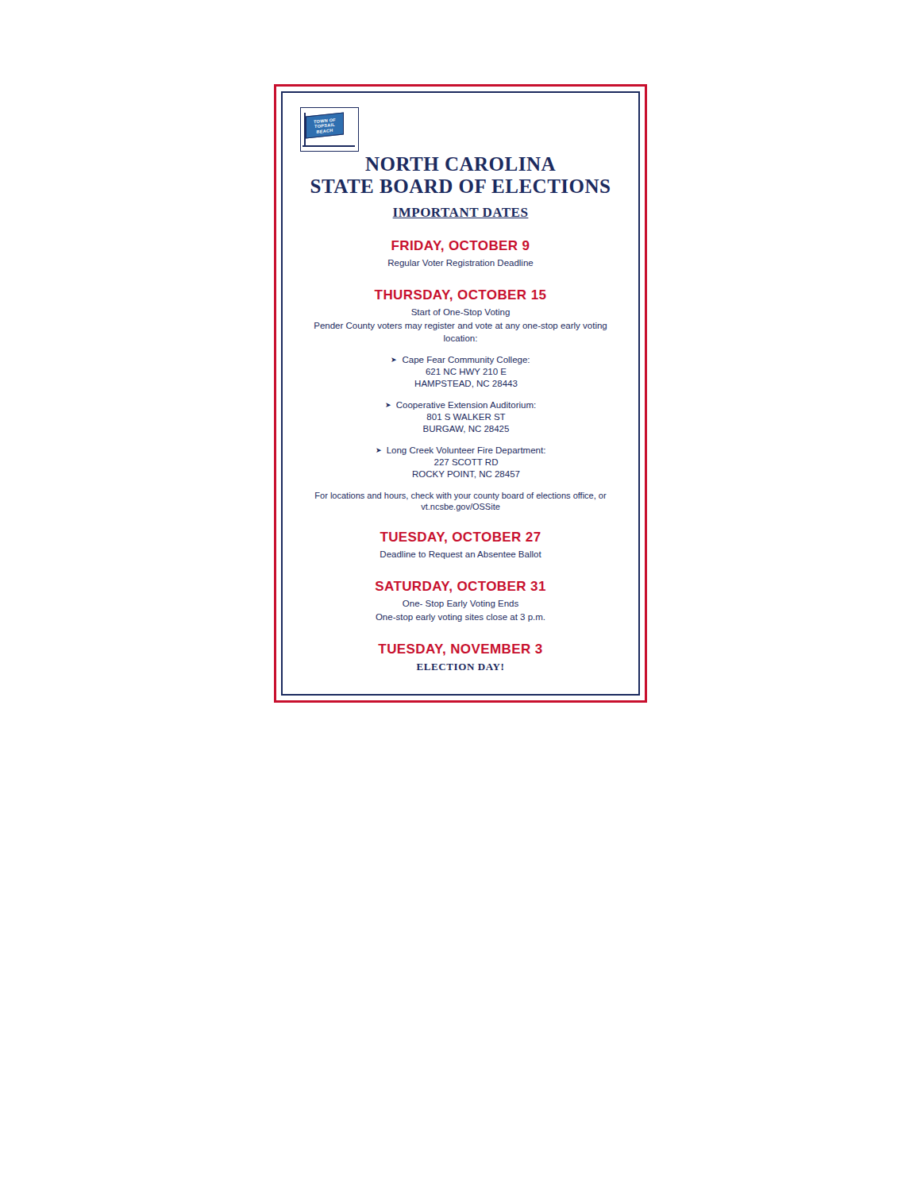TOWN OF
TOPSAIL
BEACH
NORTH CAROLINA
STATE BOARD OF ELECTIONS
IMPORTANT DATES
FRIDAY, OCTOBER 9
Regular Voter Registration Deadline
THURSDAY, OCTOBER 15
Start of One-Stop Voting
Pender County voters may register and vote at any one-stop early voting location:
Cape Fear Community College: 621 NC HWY 210 E
HAMPSTEAD, NC 28443
Cooperative Extension Auditorium: 801 S WALKER ST
BURGAW, NC 28425
Long Creek Volunteer Fire Department: 227 SCOTT RD
ROCKY POINT, NC 28457
For locations and hours, check with your county board of elections office, or vt.ncsbe.gov/OSSite
TUESDAY, OCTOBER 27
Deadline to Request an Absentee Ballot
SATURDAY, OCTOBER 31
One- Stop Early Voting Ends
One-stop early voting sites close at 3 p.m.
TUESDAY, NOVEMBER 3
ELECTION DAY!